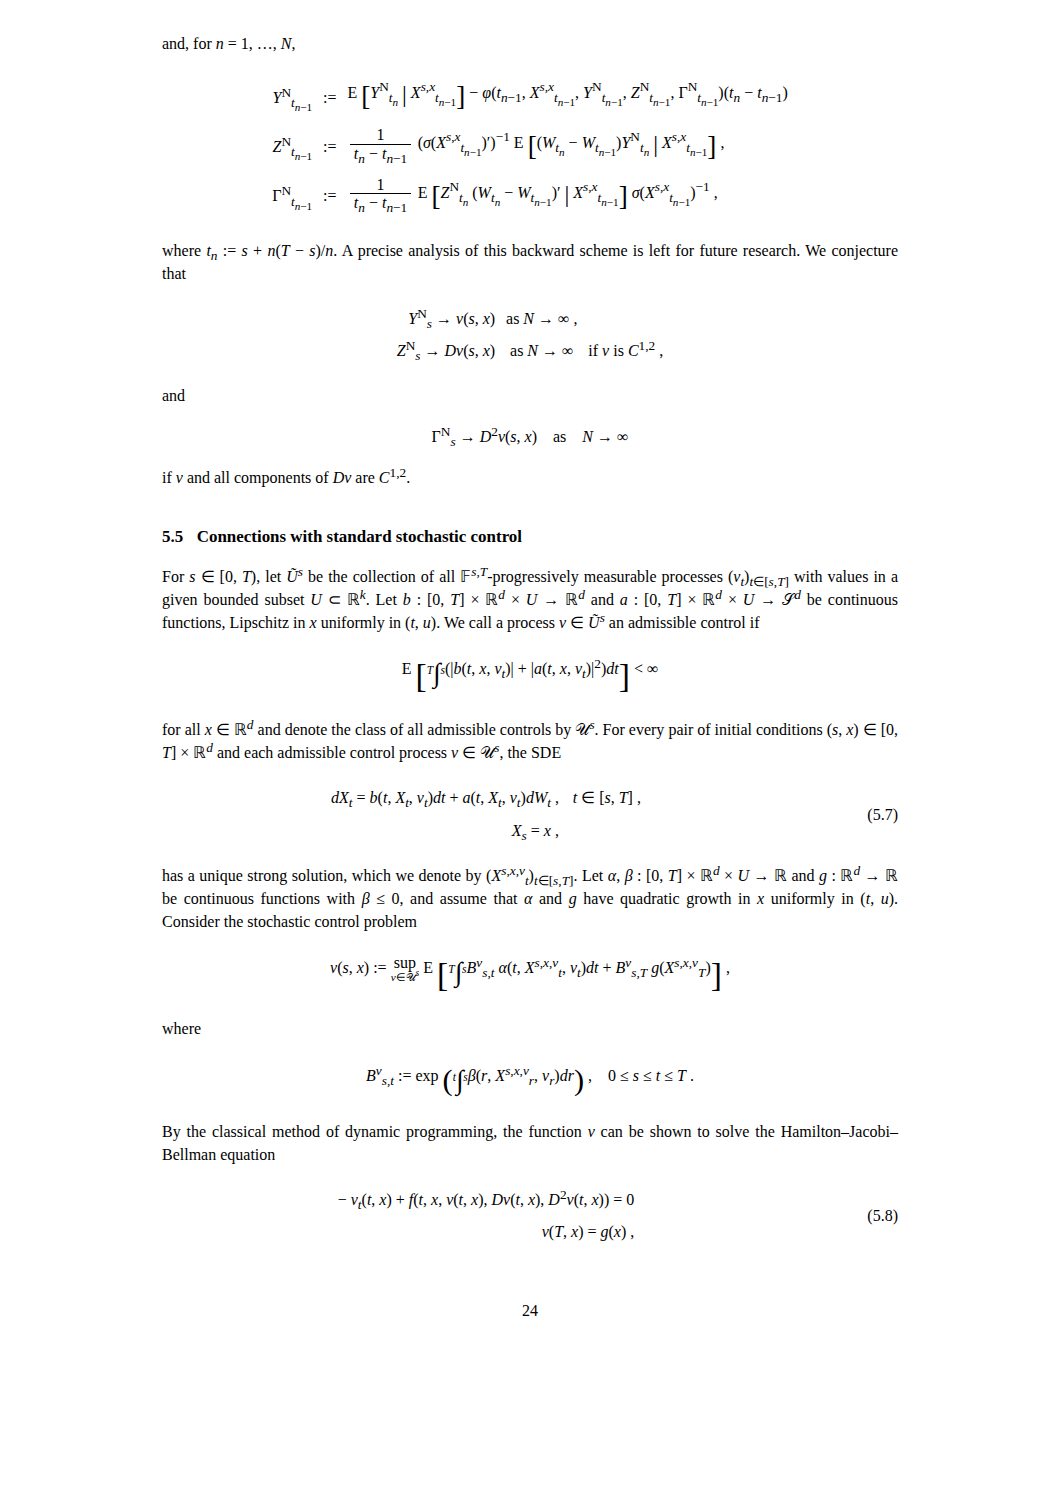and, for n = 1, …, N,
| Y N t n −1 | := | E [ Y N t n / X s , x t n −1 ] − φ ( t n −1 , X s , x t n −1 , Y N t n −1 , Z N t n −1 , Γ N t n −1 )( t n − t n −1 ) |
| Z N t n −1 | := | 1 t n − t n −1 ( σ ( X s , x t n −1 )′) −1 E [ ( W t n − W t n −1 ) Y N t n / X s , x t n −1 ] , |
| Γ N t n −1 | := | 1 t n − t n −1 E [ Z N t n ( W t n − W t n −1 )′ / X s , x t n −1 ] σ ( X s , x t n −1 ) −1 , |
where tn := s + n(T − s)/n. A precise analysis of this backward scheme is left for future research. We conjecture that
| Y N s → v ( s , x ) | as N → ∞ , | |
| Z N s → Dv ( s , x ) | as N → ∞ | if v is C 1,2 , |
and
ΓNs → D2v(s, x) as N → ∞
if v and all components of Dv are C1,2.
5.5 Connections with standard stochastic control
For s ∈ [0, T), let Ũs be the collection of all 𝔽s,T-progressively measurable processes (νt)t∈[s,T] with values in a given bounded subset U ⊂ ℝk. Let b : [0, T] × ℝd × U → ℝd and a : [0, T] × ℝd × U → 𝒮d be continuous functions, Lipschitz in x uniformly in (t, u). We call a process ν ∈ Ũs an admissible control if
E [T∫s(|b(t, x, νt)| + |a(t, x, νt)|2)dt] < ∞
for all x ∈ ℝd and denote the class of all admissible controls by 𝒰s. For every pair of initial conditions (s, x) ∈ [0, T] × ℝd and each admissible control process ν ∈ 𝒰s, the SDE
| dX t = b ( t , X t , ν t ) dt + a ( t , X t , ν t ) dW t , | t ∈ [ s , T ] , |
| X s = x , | |
(5.7)
has a unique strong solution, which we denote by (Xs,x,νt)t∈[s,T]. Let α, β : [0, T] × ℝd × U → ℝ and g : ℝd → ℝ be continuous functions with β ≤ 0, and assume that α and g have quadratic growth in x uniformly in (t, u). Consider the stochastic control problem
v(s, x) := sup ν∈𝒰s E [T∫sBνs,t α(t, Xs,x,νt, νt)dt + Bνs,T g(Xs,x,νT)] ,
where
Bνs,t := exp (t∫sβ(r, Xs,x,νr, νr)dr) , 0 ≤ s ≤ t ≤ T .
By the classical method of dynamic programming, the function v can be shown to solve the Hamilton–Jacobi–Bellman equation
| − v t ( t , x ) + f ( t , x , v ( t , x ), Dv ( t , x ), D 2 v ( t , x )) = 0 |
| v ( T , x ) = g ( x ) , |
(5.8)
24